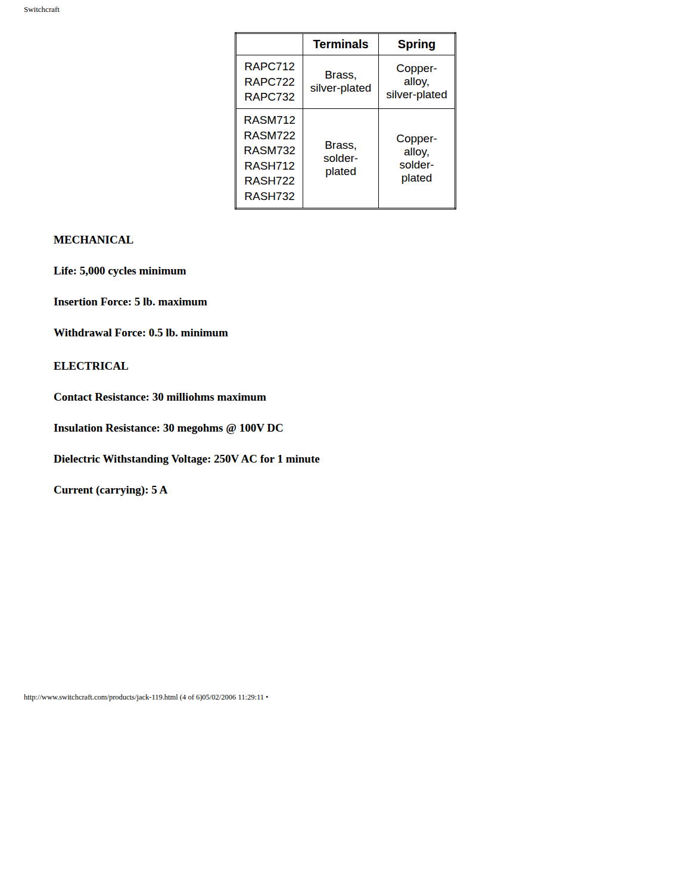Switchcraft
| | Terminals | Spring |
| --- | --- | --- |
| RAPC712 RAPC722 RAPC732 | Brass, silver-plated | Copper- alloy, silver-plated |
| RASM712 RASM722 RASM732 RASH712 RASH722 RASH732 | Brass, solder- plated | Copper- alloy, solder- plated |
MECHANICAL
Life: 5,000 cycles minimum
Insertion Force: 5 lb. maximum
Withdrawal Force: 0.5 lb. minimum
ELECTRICAL
Contact Resistance: 30 milliohms maximum
Insulation Resistance: 30 megohms @ 100V DC
Dielectric Withstanding Voltage: 250V AC for 1 minute
Current (carrying): 5 A
http://www.switchcraft.com/products/jack-119.html (4 of 6)05/02/2006 11:29:11 •